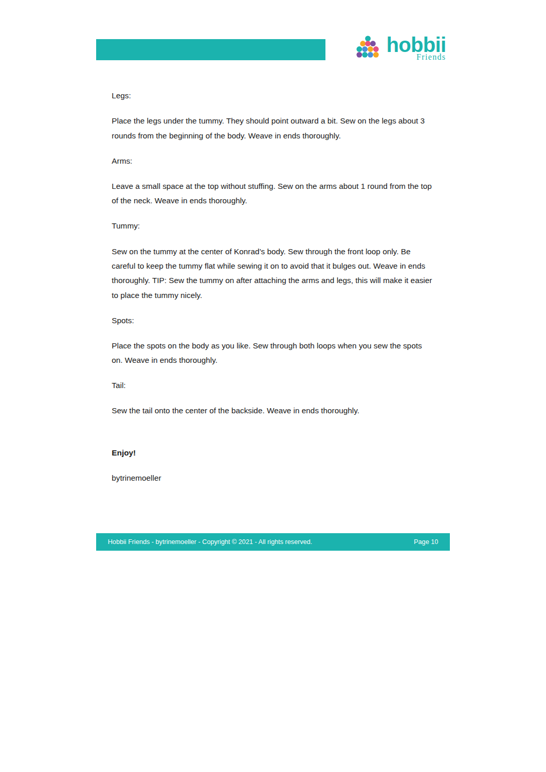hobbii Friends
Legs:
Place the legs under the tummy. They should point outward a bit. Sew on the legs about 3 rounds from the beginning of the body. Weave in ends thoroughly.
Arms:
Leave a small space at the top without stuffing. Sew on the arms about 1 round from the top of the neck. Weave in ends thoroughly.
Tummy:
Sew on the tummy at the center of Konrad’s body. Sew through the front loop only. Be careful to keep the tummy flat while sewing it on to avoid that it bulges out. Weave in ends thoroughly. TIP: Sew the tummy on after attaching the arms and legs, this will make it easier to place the tummy nicely.
Spots:
Place the spots on the body as you like. Sew through both loops when you sew the spots on. Weave in ends thoroughly.
Tail:
Sew the tail onto the center of the backside. Weave in ends thoroughly.
Enjoy!
bytrinemoeller
Hobbii Friends - bytrinemoeller - Copyright © 2021 - All rights reserved. Page 10